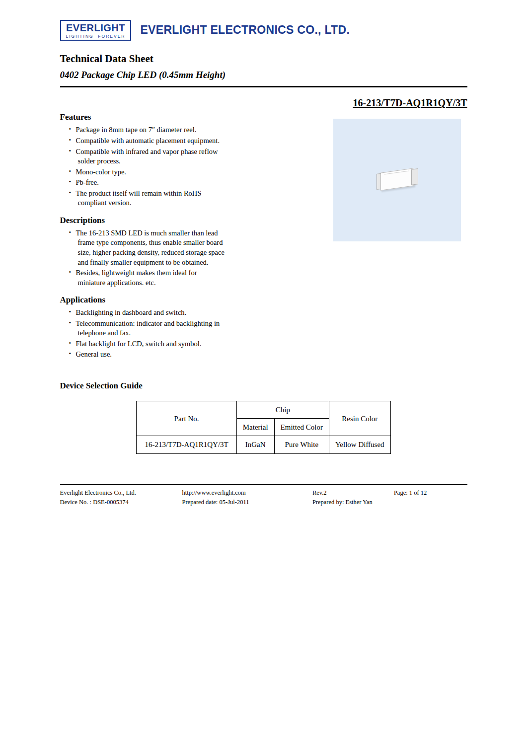EVERLIGHT LIGHTING FOREVER
EVERLIGHT ELECTRONICS CO., LTD.
Technical Data Sheet
0402 Package Chip LED (0.45mm Height)
16-213/T7D-AQ1R1QY/3T
Features
Package in 8mm tape on 7″ diameter reel.
Compatible with automatic placement equipment.
Compatible with infrared and vapor phase reflow solder process.
Mono-color type.
Pb-free.
The product itself will remain within RoHS compliant version.
Descriptions
The 16-213 SMD LED is much smaller than lead frame type components, thus enable smaller board size, higher packing density, reduced storage space and finally smaller equipment to be obtained.
Besides, lightweight makes them ideal for miniature applications. etc.
Applications
Backlighting in dashboard and switch.
Telecommunication: indicator and backlighting in telephone and fax.
Flat backlight for LCD, switch and symbol.
General use.
Device Selection Guide
| Part No. | Chip | Resin Color |
| --- | --- | --- |
| Material | Emitted Color |
| 16-213/T7D-AQ1R1QY/3T | InGaN | Pure White | Yellow Diffused |
| Everlight Electronics Co., Ltd. | http://www.everlight.com | Rev.2 | Page: 1 of 12 |
| Device No. : DSE-0005374 | Prepared date: 05-Jul-2011 | Prepared by: Esther Yan |